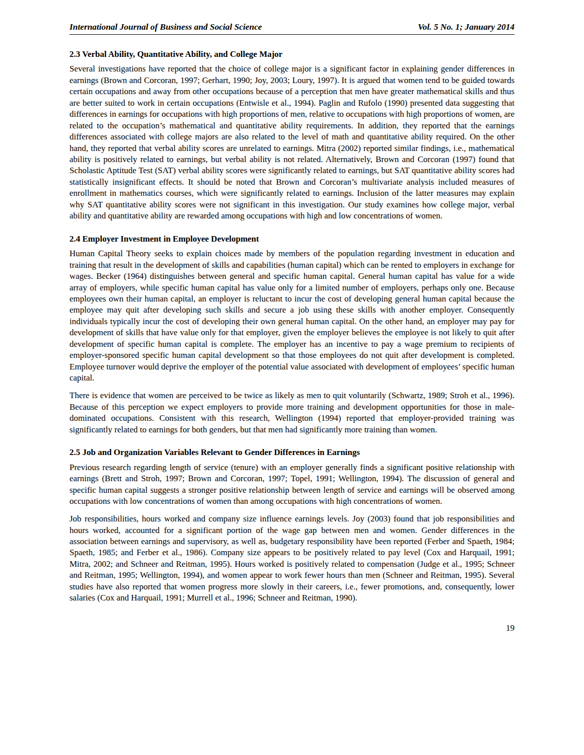International Journal of Business and Social Science Vol. 5 No. 1; January 2014
2.3 Verbal Ability, Quantitative Ability, and College Major
Several investigations have reported that the choice of college major is a significant factor in explaining gender differences in earnings (Brown and Corcoran, 1997; Gerhart, 1990; Joy, 2003; Loury, 1997). It is argued that women tend to be guided towards certain occupations and away from other occupations because of a perception that men have greater mathematical skills and thus are better suited to work in certain occupations (Entwisle et al., 1994). Paglin and Rufolo (1990) presented data suggesting that differences in earnings for occupations with high proportions of men, relative to occupations with high proportions of women, are related to the occupation’s mathematical and quantitative ability requirements. In addition, they reported that the earnings differences associated with college majors are also related to the level of math and quantitative ability required. On the other hand, they reported that verbal ability scores are unrelated to earnings. Mitra (2002) reported similar findings, i.e., mathematical ability is positively related to earnings, but verbal ability is not related. Alternatively, Brown and Corcoran (1997) found that Scholastic Aptitude Test (SAT) verbal ability scores were significantly related to earnings, but SAT quantitative ability scores had statistically insignificant effects. It should be noted that Brown and Corcoran’s multivariate analysis included measures of enrollment in mathematics courses, which were significantly related to earnings. Inclusion of the latter measures may explain why SAT quantitative ability scores were not significant in this investigation. Our study examines how college major, verbal ability and quantitative ability are rewarded among occupations with high and low concentrations of women.
2.4 Employer Investment in Employee Development
Human Capital Theory seeks to explain choices made by members of the population regarding investment in education and training that result in the development of skills and capabilities (human capital) which can be rented to employers in exchange for wages. Becker (1964) distinguishes between general and specific human capital. General human capital has value for a wide array of employers, while specific human capital has value only for a limited number of employers, perhaps only one. Because employees own their human capital, an employer is reluctant to incur the cost of developing general human capital because the employee may quit after developing such skills and secure a job using these skills with another employer. Consequently individuals typically incur the cost of developing their own general human capital. On the other hand, an employer may pay for development of skills that have value only for that employer, given the employer believes the employee is not likely to quit after development of specific human capital is complete. The employer has an incentive to pay a wage premium to recipients of employer-sponsored specific human capital development so that those employees do not quit after development is completed. Employee turnover would deprive the employer of the potential value associated with development of employees’ specific human capital.
There is evidence that women are perceived to be twice as likely as men to quit voluntarily (Schwartz, 1989; Stroh et al., 1996). Because of this perception we expect employers to provide more training and development opportunities for those in male-dominated occupations. Consistent with this research, Wellington (1994) reported that employer-provided training was significantly related to earnings for both genders, but that men had significantly more training than women.
2.5 Job and Organization Variables Relevant to Gender Differences in Earnings
Previous research regarding length of service (tenure) with an employer generally finds a significant positive relationship with earnings (Brett and Stroh, 1997; Brown and Corcoran, 1997; Topel, 1991; Wellington, 1994). The discussion of general and specific human capital suggests a stronger positive relationship between length of service and earnings will be observed among occupations with low concentrations of women than among occupations with high concentrations of women.
Job responsibilities, hours worked and company size influence earnings levels. Joy (2003) found that job responsibilities and hours worked, accounted for a significant portion of the wage gap between men and women. Gender differences in the association between earnings and supervisory, as well as, budgetary responsibility have been reported (Ferber and Spaeth, 1984; Spaeth, 1985; and Ferber et al., 1986). Company size appears to be positively related to pay level (Cox and Harquail, 1991; Mitra, 2002; and Schneer and Reitman, 1995). Hours worked is positively related to compensation (Judge et al., 1995; Schneer and Reitman, 1995; Wellington, 1994), and women appear to work fewer hours than men (Schneer and Reitman, 1995). Several studies have also reported that women progress more slowly in their careers, i.e., fewer promotions, and, consequently, lower salaries (Cox and Harquail, 1991; Murrell et al., 1996; Schneer and Reitman, 1990).
19